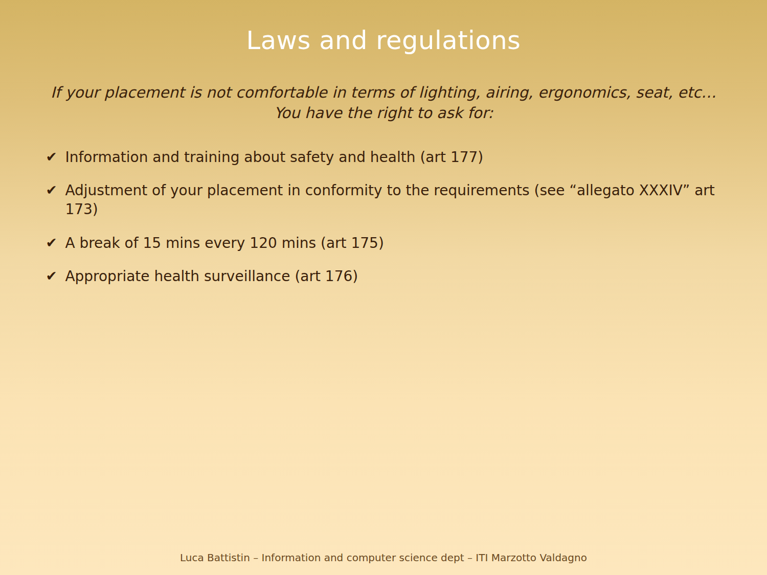Laws and regulations
If your placement is not comfortable in terms of lighting, airing, ergonomics, seat, etc… You have the right to ask for:
Information and training about safety and health (art 177)
Adjustment of your placement in conformity to the requirements (see “allegato XXXIV” art 173)
A break of 15 mins every 120 mins (art 175)
Appropriate health surveillance (art 176)
Luca Battistin – Information and computer science dept – ITI Marzotto Valdagno